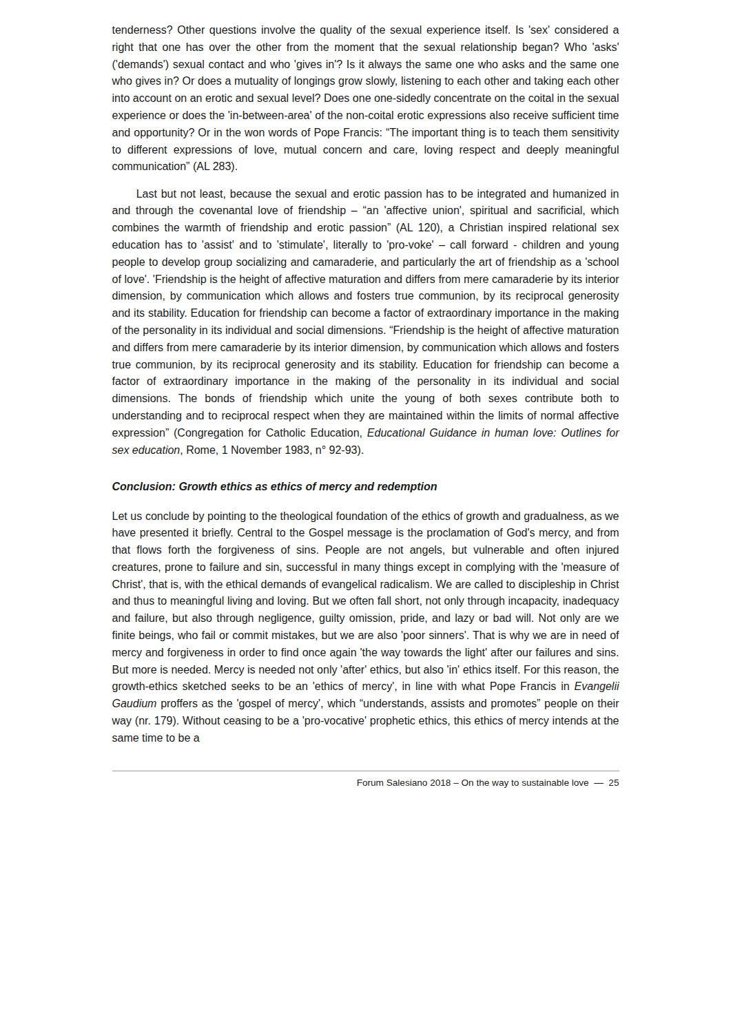tenderness? Other questions involve the quality of the sexual experience itself. Is 'sex' considered a right that one has over the other from the moment that the sexual relationship began? Who 'asks' ('demands') sexual contact and who 'gives in'? Is it always the same one who asks and the same one who gives in? Or does a mutuality of longings grow slowly, listening to each other and taking each other into account on an erotic and sexual level? Does one one-sidedly concentrate on the coital in the sexual experience or does the 'in-between-area' of the non-coital erotic expressions also receive sufficient time and opportunity? Or in the won words of Pope Francis: “The important thing is to teach them sensitivity to different expressions of love, mutual concern and care, loving respect and deeply meaningful communication” (AL 283).
Last but not least, because the sexual and erotic passion has to be integrated and humanized in and through the covenantal love of friendship – “an 'affective union', spiritual and sacrificial, which combines the warmth of friendship and erotic passion” (AL 120), a Christian inspired relational sex education has to 'assist' and to 'stimulate', literally to 'pro-voke' – call forward - children and young people to develop group socializing and camaraderie, and particularly the art of friendship as a 'school of love'. 'Friendship is the height of affective maturation and differs from mere camaraderie by its interior dimension, by communication which allows and fosters true communion, by its reciprocal generosity and its stability. Education for friendship can become a factor of extraordinary importance in the making of the personality in its individual and social dimensions. “Friendship is the height of affective maturation and differs from mere camaraderie by its interior dimension, by communication which allows and fosters true communion, by its reciprocal generosity and its stability. Education for friendship can become a factor of extraordinary importance in the making of the personality in its individual and social dimensions. The bonds of friendship which unite the young of both sexes contribute both to understanding and to reciprocal respect when they are maintained within the limits of normal affective expression” (Congregation for Catholic Education, Educational Guidance in human love: Outlines for sex education, Rome, 1 November 1983, n° 92-93).
Conclusion: Growth ethics as ethics of mercy and redemption
Let us conclude by pointing to the theological foundation of the ethics of growth and gradualness, as we have presented it briefly. Central to the Gospel message is the proclamation of God's mercy, and from that flows forth the forgiveness of sins. People are not angels, but vulnerable and often injured creatures, prone to failure and sin, successful in many things except in complying with the 'measure of Christ', that is, with the ethical demands of evangelical radicalism. We are called to discipleship in Christ and thus to meaningful living and loving. But we often fall short, not only through incapacity, inadequacy and failure, but also through negligence, guilty omission, pride, and lazy or bad will. Not only are we finite beings, who fail or commit mistakes, but we are also 'poor sinners'. That is why we are in need of mercy and forgiveness in order to find once again 'the way towards the light' after our failures and sins. But more is needed. Mercy is needed not only 'after' ethics, but also 'in' ethics itself. For this reason, the growth-ethics sketched seeks to be an 'ethics of mercy', in line with what Pope Francis in Evangelii Gaudium proffers as the 'gospel of mercy', which “understands, assists and promotes” people on their way (nr. 179). Without ceasing to be a 'pro-vocative' prophetic ethics, this ethics of mercy intends at the same time to be a
Forum Salesiano 2018 – On the way to sustainable love — 25